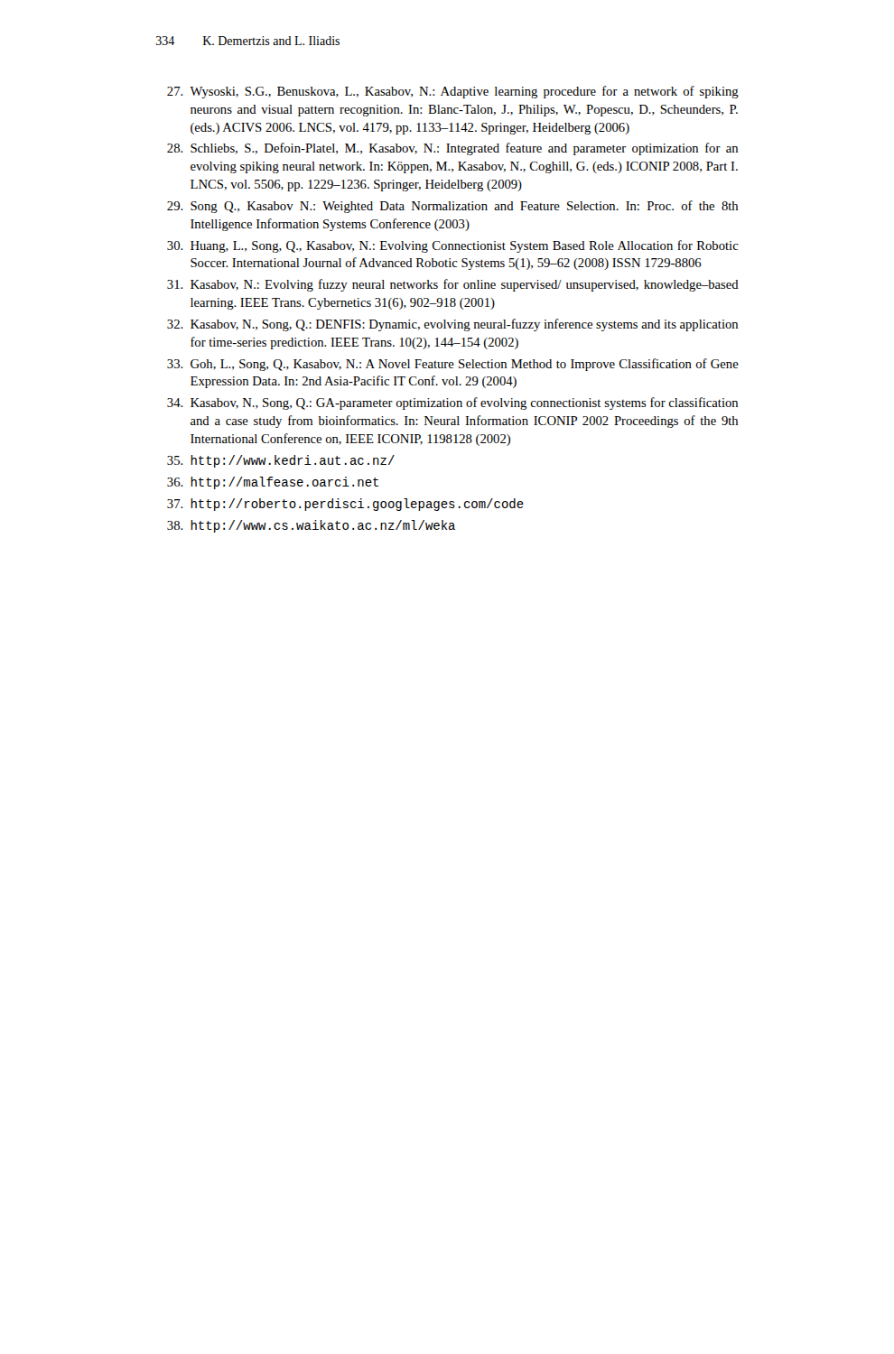334 K. Demertzis and L. Iliadis
Wysoski, S.G., Benuskova, L., Kasabov, N.: Adaptive learning procedure for a network of spiking neurons and visual pattern recognition. In: Blanc-Talon, J., Philips, W., Popescu, D., Scheunders, P. (eds.) ACIVS 2006. LNCS, vol. 4179, pp. 1133–1142. Springer, Heidelberg (2006)
Schliebs, S., Defoin-Platel, M., Kasabov, N.: Integrated feature and parameter optimization for an evolving spiking neural network. In: Köppen, M., Kasabov, N., Coghill, G. (eds.) ICONIP 2008, Part I. LNCS, vol. 5506, pp. 1229–1236. Springer, Heidelberg (2009)
Song Q., Kasabov N.: Weighted Data Normalization and Feature Selection. In: Proc. of the 8th Intelligence Information Systems Conference (2003)
Huang, L., Song, Q., Kasabov, N.: Evolving Connectionist System Based Role Allocation for Robotic Soccer. International Journal of Advanced Robotic Systems 5(1), 59–62 (2008) ISSN 1729-8806
Kasabov, N.: Evolving fuzzy neural networks for online supervised/ unsupervised, knowledge–based learning. IEEE Trans. Cybernetics 31(6), 902–918 (2001)
Kasabov, N., Song, Q.: DENFIS: Dynamic, evolving neural-fuzzy inference systems and its application for time-series prediction. IEEE Trans. 10(2), 144–154 (2002)
Goh, L., Song, Q., Kasabov, N.: A Novel Feature Selection Method to Improve Classification of Gene Expression Data. In: 2nd Asia-Pacific IT Conf. vol. 29 (2004)
Kasabov, N., Song, Q.: GA-parameter optimization of evolving connectionist systems for classification and a case study from bioinformatics. In: Neural Information ICONIP 2002 Proceedings of the 9th International Conference on, IEEE ICONIP, 1198128 (2002)
http://www.kedri.aut.ac.nz/
http://malfease.oarci.net
http://roberto.perdisci.googlepages.com/code
http://www.cs.waikato.ac.nz/ml/weka